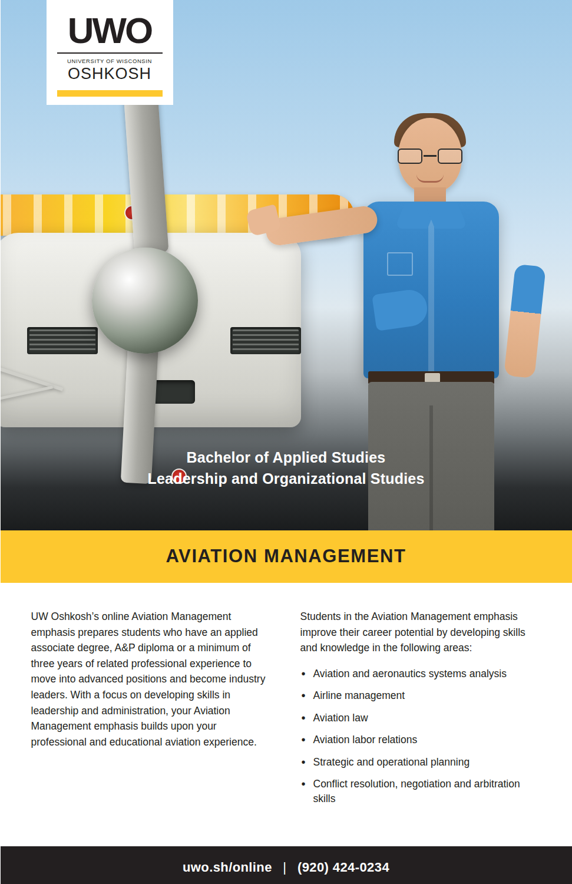UWO
UNIVERSITY OF WISCONSIN
OSHKOSH
Bachelor of Applied Studies
Leadership and Organizational Studies
Aviation Management
UW Oshkosh’s online Aviation Management emphasis prepares students who have an applied associate degree, A&P diploma or a minimum of three years of related professional experience to move into advanced positions and become industry leaders. With a focus on developing skills in leadership and administration, your Aviation Management emphasis builds upon your professional and educational aviation experience.
Students in the Aviation Management emphasis improve their career potential by developing skills and knowledge in the following areas:
Aviation and aeronautics systems analysis
Airline management
Aviation law
Aviation labor relations
Strategic and operational planning
Conflict resolution, negotiation and arbitration skills
uwo.sh/online | (920) 424-0234